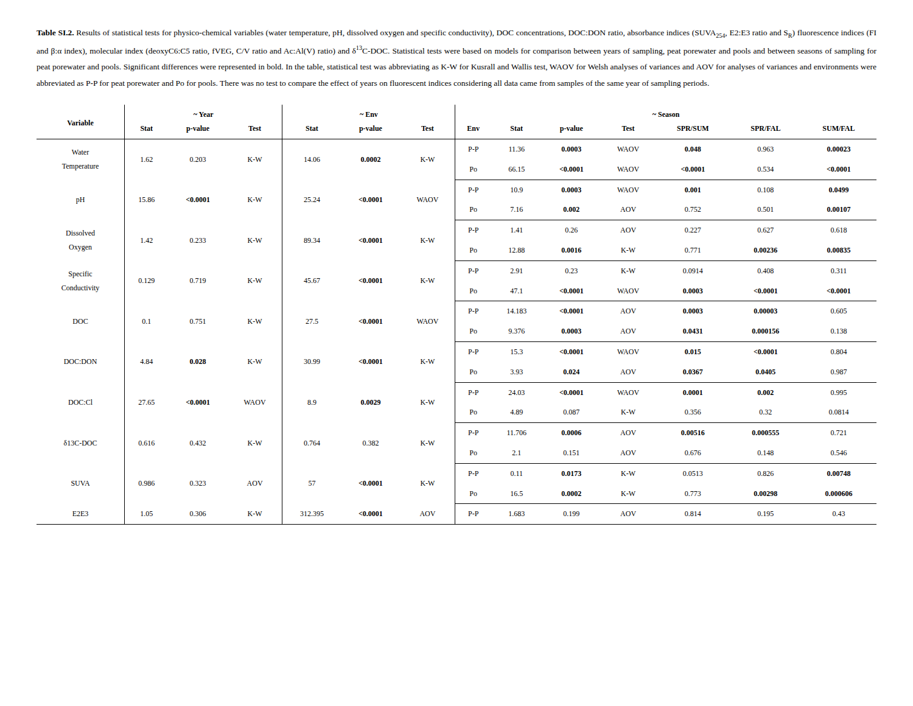Table SI.2. Results of statistical tests for physico-chemical variables (water temperature, pH, dissolved oxygen and specific conductivity), DOC concentrations, DOC:DON ratio, absorbance indices (SUVA254, E2:E3 ratio and SR) fluorescence indices (FI and β:α index), molecular index (deoxyC6:C5 ratio, fVEG, C/V ratio and Ac:Al(V) ratio) and δ13C-DOC. Statistical tests were based on models for comparison between years of sampling, peat porewater and pools and between seasons of sampling for peat porewater and pools. Significant differences were represented in bold. In the table, statistical test was abbreviating as K-W for Kusrall and Wallis test, WAOV for Welsh analyses of variances and AOV for analyses of variances and environments were abbreviated as P-P for peat porewater and Po for pools. There was no test to compare the effect of years on fluorescent indices considering all data came from samples of the same year of sampling periods.
| Variable | ~ Year | ~ Env | ~ Season |
| --- | --- | --- | --- |
| Stat | p-value | Test | Stat | p-value | Test | Env | Stat | p-value | Test | SPR/SUM | SPR/FAL | SUM/FAL |
| Water Temperature | 1.62 | 0.203 | K-W | 14.06 | 0.0002 | K-W | P-P | 11.36 | 0.0003 | WAOV | 0.048 | 0.963 | 0.00023 |
| Po | 66.15 | <0.0001 | WAOV | <0.0001 | 0.534 | <0.0001 |
| pH | 15.86 | <0.0001 | K-W | 25.24 | <0.0001 | WAOV | P-P | 10.9 | 0.0003 | WAOV | 0.001 | 0.108 | 0.0499 |
| Po | 7.16 | 0.002 | AOV | 0.752 | 0.501 | 0.00107 |
| Dissolved Oxygen | 1.42 | 0.233 | K-W | 89.34 | <0.0001 | K-W | P-P | 1.41 | 0.26 | AOV | 0.227 | 0.627 | 0.618 |
| Po | 12.88 | 0.0016 | K-W | 0.771 | 0.00236 | 0.00835 |
| Specific Conductivity | 0.129 | 0.719 | K-W | 45.67 | <0.0001 | K-W | P-P | 2.91 | 0.23 | K-W | 0.0914 | 0.408 | 0.311 |
| Po | 47.1 | <0.0001 | WAOV | 0.0003 | <0.0001 | <0.0001 |
| DOC | 0.1 | 0.751 | K-W | 27.5 | <0.0001 | WAOV | P-P | 14.183 | <0.0001 | AOV | 0.0003 | 0.00003 | 0.605 |
| Po | 9.376 | 0.0003 | AOV | 0.0431 | 0.000156 | 0.138 |
| DOC:DON | 4.84 | 0.028 | K-W | 30.99 | <0.0001 | K-W | P-P | 15.3 | <0.0001 | WAOV | 0.015 | <0.0001 | 0.804 |
| Po | 3.93 | 0.024 | AOV | 0.0367 | 0.0405 | 0.987 |
| DOC:Cl | 27.65 | <0.0001 | WAOV | 8.9 | 0.0029 | K-W | P-P | 24.03 | <0.0001 | WAOV | 0.0001 | 0.002 | 0.995 |
| Po | 4.89 | 0.087 | K-W | 0.356 | 0.32 | 0.0814 |
| δ13C-DOC | 0.616 | 0.432 | K-W | 0.764 | 0.382 | K-W | P-P | 11.706 | 0.0006 | AOV | 0.00516 | 0.000555 | 0.721 |
| Po | 2.1 | 0.151 | AOV | 0.676 | 0.148 | 0.546 |
| SUVA | 0.986 | 0.323 | AOV | 57 | <0.0001 | K-W | P-P | 0.11 | 0.0173 | K-W | 0.0513 | 0.826 | 0.00748 |
| Po | 16.5 | 0.0002 | K-W | 0.773 | 0.00298 | 0.000606 |
| E2E3 | 1.05 | 0.306 | K-W | 312.395 | <0.0001 | AOV | P-P | 1.683 | 0.199 | AOV | 0.814 | 0.195 | 0.43 |